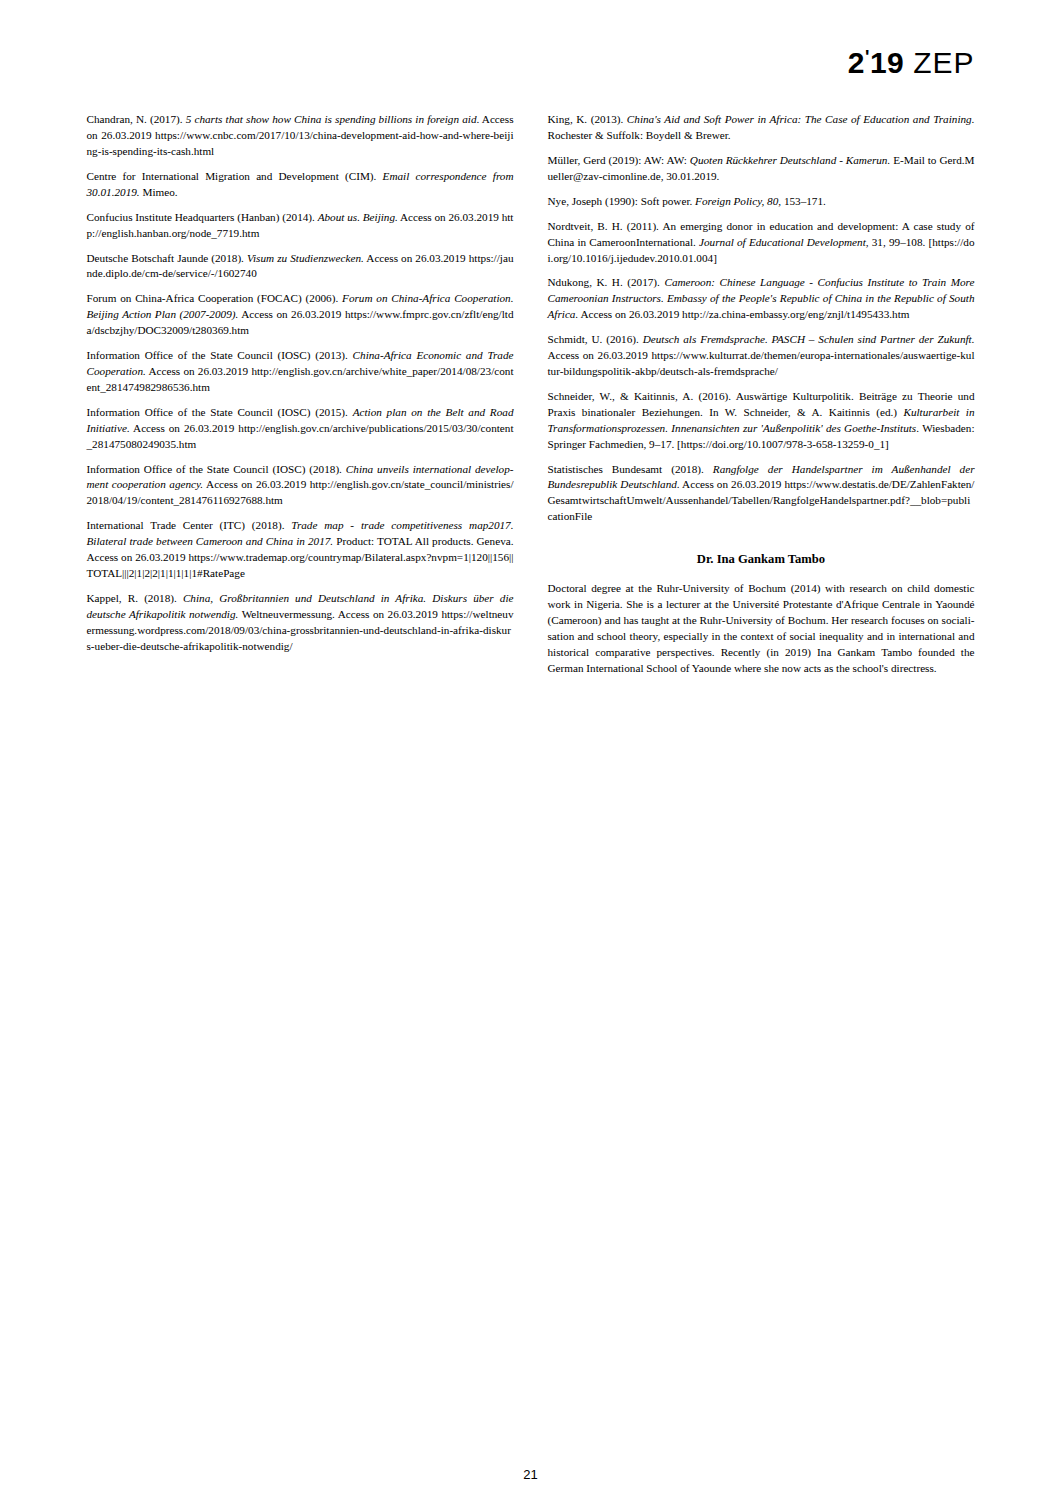2'19 ZEP
Chandran, N. (2017). 5 charts that show how China is spending billions in foreign aid. Access on 26.03.2019 https://www.cnbc.com/2017/10/13/china-development-aid-how-and-where-beijing-is-spending-its-cash.html
Centre for International Migration and Development (CIM). Email correspondence from 30.01.2019. Mimeo.
Confucius Institute Headquarters (Hanban) (2014). About us. Beijing. Access on 26.03.2019 http://english.hanban.org/node_7719.htm
Deutsche Botschaft Jaunde (2018). Visum zu Studienzwecken. Access on 26.03.2019 https://jaunde.diplo.de/cm-de/service/-/1602740
Forum on China-Africa Cooperation (FOCAC) (2006). Forum on China-Africa Cooperation. Beijing Action Plan (2007-2009). Access on 26.03.2019 https://www.fmprc.gov.cn/zflt/eng/ltda/dscbzjhy/DOC32009/t280369.htm
Information Office of the State Council (IOSC) (2013). China-Africa Economic and Trade Cooperation. Access on 26.03.2019 http://english.gov.cn/archive/white_paper/2014/08/23/content_281474982986536.htm
Information Office of the State Council (IOSC) (2015). Action plan on the Belt and Road Initiative. Access on 26.03.2019 http://english.gov.cn/archive/publications/2015/03/30/content_281475080249035.htm
Information Office of the State Council (IOSC) (2018). China unveils international development cooperation agency. Access on 26.03.2019 http://english.gov.cn/state_council/ministries/2018/04/19/content_281476116927688.htm
International Trade Center (ITC) (2018). Trade map - trade competitiveness map2017. Bilateral trade between Cameroon and China in 2017. Product: TOTAL All products. Geneva. Access on 26.03.2019 https://www.trademap.org/countrymap/Bilateral.aspx?nvpm=1|120||156||TOTAL|||2|1|2|2|1|1|1|1|1#RatePage
Kappel, R. (2018). China, Großbritannien und Deutschland in Afrika. Diskurs über die deutsche Afrikapolitik notwendig. Weltneuvermessung. Access on 26.03.2019 https://weltneuvermessung.wordpress.com/2018/09/03/china-grossbritannien-und-deutschland-in-afrika-diskurs-ueber-die-deutsche-afrikapolitik-notwendig/
King, K. (2013). China's Aid and Soft Power in Africa: The Case of Education and Training. Rochester & Suffolk: Boydell & Brewer.
Müller, Gerd (2019): AW: AW: Quoten Rückkehrer Deutschland - Kamerun. E-Mail to Gerd.Mueller@zav-cimonline.de, 30.01.2019.
Nye, Joseph (1990): Soft power. Foreign Policy, 80, 153–171.
Nordtveit, B. H. (2011). An emerging donor in education and development: A case study of China in CameroonInternational. Journal of Educational Development, 31, 99–108. [https://doi.org/10.1016/j.ijedudev.2010.01.004]
Ndukong, K. H. (2017). Cameroon: Chinese Language - Confucius Institute to Train More Cameroonian Instructors. Embassy of the People's Republic of China in the Republic of South Africa. Access on 26.03.2019 http://za.china-embassy.org/eng/znjl/t1495433.htm
Schmidt, U. (2016). Deutsch als Fremdsprache. PASCH – Schulen sind Partner der Zukunft. Access on 26.03.2019 https://www.kulturrat.de/themen/europa-internationales/auswaertige-kultur-bildungspolitik-akbp/deutsch-als-fremdsprache/
Schneider, W., & Kaitinnis, A. (2016). Auswärtige Kulturpolitik. Beiträge zu Theorie und Praxis binationaler Beziehungen. In W. Schneider, & A. Kaitinnis (ed.) Kulturarbeit in Transformationsprozessen. Innenansichten zur 'Außenpolitik' des Goethe-Instituts. Wiesbaden: Springer Fachmedien, 9–17. [https://doi.org/10.1007/978-3-658-13259-0_1]
Statistisches Bundesamt (2018). Rangfolge der Handelspartner im Außenhandel der Bundesrepublik Deutschland. Access on 26.03.2019 https://www.destatis.de/DE/ZahlenFakten/GesamtwirtschaftUmwelt/Aussenhandel/Tabellen/RangfolgeHandelspartner.pdf?__blob=publicationFile
Dr. Ina Gankam Tambo
Doctoral degree at the Ruhr-University of Bochum (2014) with research on child domestic work in Nigeria. She is a lecturer at the Université Protestante d'Afrique Centrale in Yaoundé (Cameroon) and has taught at the Ruhr-University of Bochum. Her research focuses on socialisation and school theory, especially in the context of social inequality and in international and historical comparative perspectives. Recently (in 2019) Ina Gankam Tambo founded the German International School of Yaounde where she now acts as the school's directress.
21